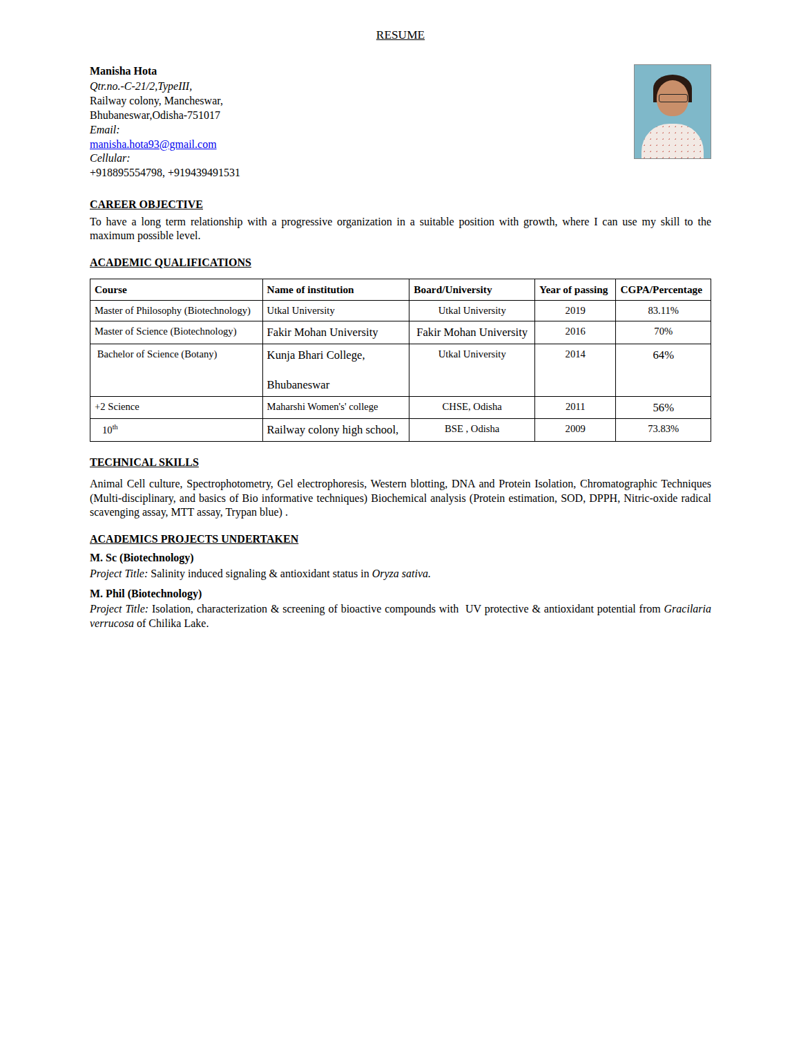RESUME
Manisha Hota
Qtr.no.-C-21/2,TypeIII,
Railway colony, Mancheswar,
Bhubaneswar,Odisha-751017
Email:
manisha.hota93@gmail.com
Cellular:
+918895554798, +919439491531
CAREER OBJECTIVE
To have a long term relationship with a progressive organization in a suitable position with growth, where I can use my skill to the maximum possible level.
ACADEMIC QUALIFICATIONS
| Course | Name of institution | Board/University | Year of passing | CGPA/Percentage |
| --- | --- | --- | --- | --- |
| Master of Philosophy (Biotechnology) | Utkal University | Utkal University | 2019 | 83.11% |
| Master of Science (Biotechnology) | Fakir Mohan University | Fakir Mohan University | 2016 | 70% |
| Bachelor of Science (Botany) | Kunja Bhari College, Bhubaneswar | Utkal University | 2014 | 64% |
| +2 Science | Maharshi Women's' college | CHSE, Odisha | 2011 | 56% |
| 10 th | Railway colony high school, | BSE , Odisha | 2009 | 73.83% |
TECHNICAL SKILLS
Animal Cell culture, Spectrophotometry, Gel electrophoresis, Western blotting, DNA and Protein Isolation, Chromatographic Techniques (Multi-disciplinary, and basics of Bio informative techniques) Biochemical analysis (Protein estimation, SOD, DPPH, Nitric-oxide radical scavenging assay, MTT assay, Trypan blue) .
ACADEMICS PROJECTS UNDERTAKEN
M. Sc (Biotechnology)
Project Title: Salinity induced signaling & antioxidant status in Oryza sativa.
M. Phil (Biotechnology)
Project Title: Isolation, characterization & screening of bioactive compounds with UV protective & antioxidant potential from Gracilaria verrucosa of Chilika Lake.